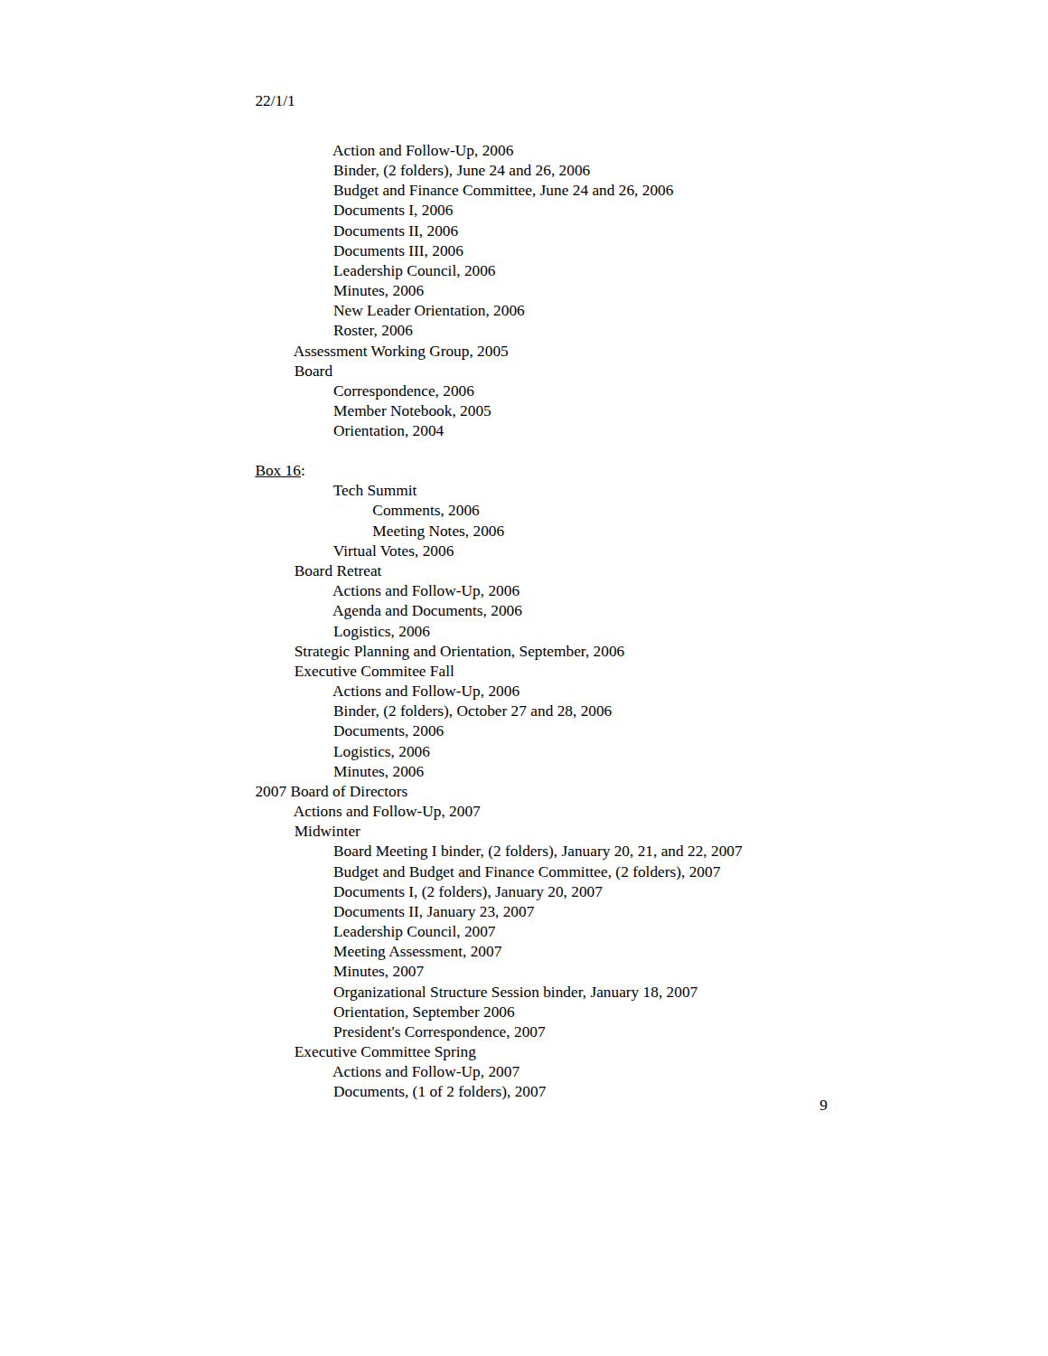22/1/1
Action and Follow-Up, 2006
Binder, (2 folders), June 24 and 26, 2006
Budget and Finance Committee, June 24 and 26, 2006
Documents I, 2006
Documents II, 2006
Documents III, 2006
Leadership Council, 2006
Minutes, 2006
New Leader Orientation, 2006
Roster, 2006
Assessment Working Group, 2005
Board
Correspondence, 2006
Member Notebook, 2005
Orientation, 2004
Box 16:
Tech Summit
Comments, 2006
Meeting Notes, 2006
Virtual Votes, 2006
Board Retreat
Actions and Follow-Up, 2006
Agenda and Documents, 2006
Logistics, 2006
Strategic Planning and Orientation, September, 2006
Executive Commitee Fall
Actions and Follow-Up, 2006
Binder, (2 folders), October 27 and 28, 2006
Documents, 2006
Logistics, 2006
Minutes, 2006
2007 Board of Directors
Actions and Follow-Up, 2007
Midwinter
Board Meeting I binder, (2 folders), January 20, 21, and 22, 2007
Budget and Budget and Finance Committee, (2 folders), 2007
Documents I, (2 folders), January 20, 2007
Documents II, January 23, 2007
Leadership Council, 2007
Meeting Assessment, 2007
Minutes, 2007
Organizational Structure Session binder, January 18, 2007
Orientation, September 2006
President's Correspondence, 2007
Executive Committee Spring
Actions and Follow-Up, 2007
Documents, (1 of 2 folders), 2007
9